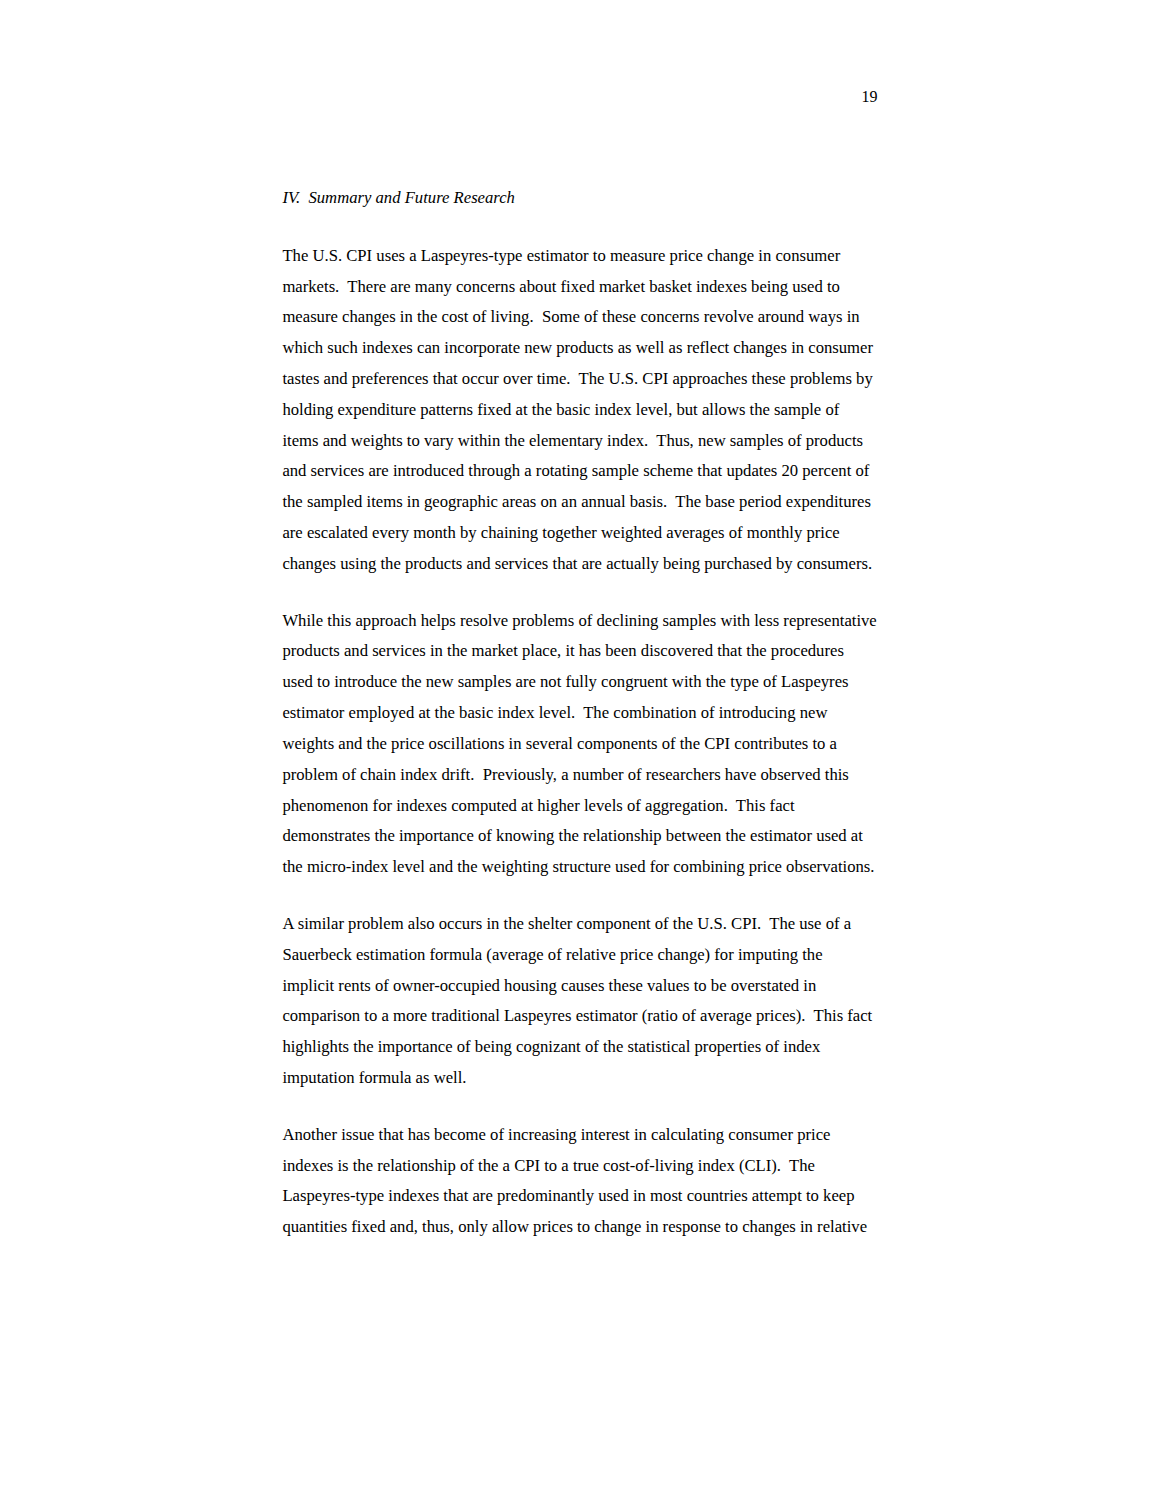19
IV. Summary and Future Research
The U.S. CPI uses a Laspeyres-type estimator to measure price change in consumer markets. There are many concerns about fixed market basket indexes being used to measure changes in the cost of living. Some of these concerns revolve around ways in which such indexes can incorporate new products as well as reflect changes in consumer tastes and preferences that occur over time. The U.S. CPI approaches these problems by holding expenditure patterns fixed at the basic index level, but allows the sample of items and weights to vary within the elementary index. Thus, new samples of products and services are introduced through a rotating sample scheme that updates 20 percent of the sampled items in geographic areas on an annual basis. The base period expenditures are escalated every month by chaining together weighted averages of monthly price changes using the products and services that are actually being purchased by consumers.
While this approach helps resolve problems of declining samples with less representative products and services in the market place, it has been discovered that the procedures used to introduce the new samples are not fully congruent with the type of Laspeyres estimator employed at the basic index level. The combination of introducing new weights and the price oscillations in several components of the CPI contributes to a problem of chain index drift. Previously, a number of researchers have observed this phenomenon for indexes computed at higher levels of aggregation. This fact demonstrates the importance of knowing the relationship between the estimator used at the micro-index level and the weighting structure used for combining price observations.
A similar problem also occurs in the shelter component of the U.S. CPI. The use of a Sauerbeck estimation formula (average of relative price change) for imputing the implicit rents of owner-occupied housing causes these values to be overstated in comparison to a more traditional Laspeyres estimator (ratio of average prices). This fact highlights the importance of being cognizant of the statistical properties of index imputation formula as well.
Another issue that has become of increasing interest in calculating consumer price indexes is the relationship of the a CPI to a true cost-of-living index (CLI). The Laspeyres-type indexes that are predominantly used in most countries attempt to keep quantities fixed and, thus, only allow prices to change in response to changes in relative